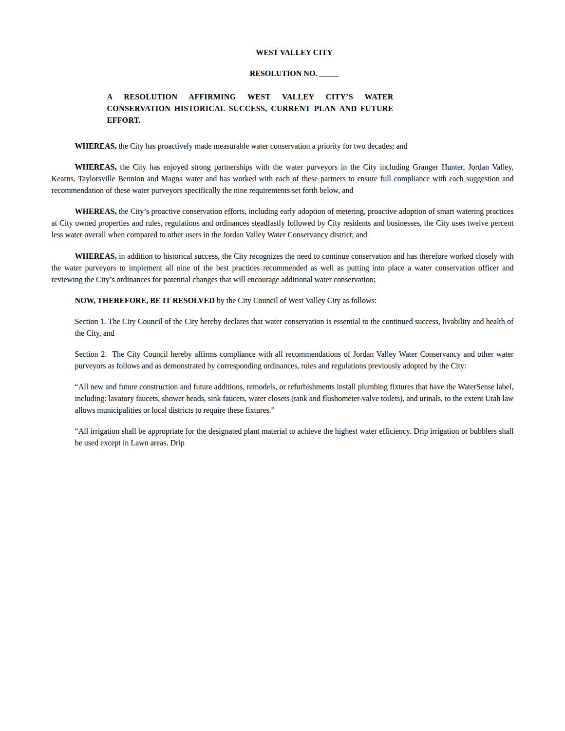WEST VALLEY CITY
RESOLUTION NO.
A RESOLUTION AFFIRMING WEST VALLEY CITY’S WATER CONSERVATION HISTORICAL SUCCESS, CURRENT PLAN AND FUTURE EFFORT.
WHEREAS, the City has proactively made measurable water conservation a priority for two decades; and
WHEREAS, the City has enjoyed strong partnerships with the water purveyors in the City including Granger Hunter, Jordan Valley, Kearns, Taylorsville Bennion and Magna water and has worked with each of these partners to ensure full compliance with each suggestion and recommendation of these water purveyors specifically the nine requirements set forth below, and
WHEREAS, the City’s proactive conservation efforts, including early adoption of metering, proactive adoption of smart watering practices at City owned properties and rules, regulations and ordinances steadfastly followed by City residents and businesses, the City uses twelve percent less water overall when compared to other users in the Jordan Valley Water Conservancy district; and
WHEREAS, in addition to historical success, the City recognizes the need to continue conservation and has therefore worked closely with the water purveyors to implement all nine of the best practices recommended as well as putting into place a water conservation officer and reviewing the City’s ordinances for potential changes that will encourage additional water conservation;
NOW, THEREFORE, BE IT RESOLVED by the City Council of West Valley City as follows:
Section 1. The City Council of the City hereby declares that water conservation is essential to the continued success, livability and health of the City, and
Section 2. The City Council hereby affirms compliance with all recommendations of Jordan Valley Water Conservancy and other water purveyors as follows and as demonstrated by corresponding ordinances, rules and regulations previously adopted by the City:
“All new and future construction and future additions, remodels, or refurbishments install plumbing fixtures that have the WaterSense label, including: lavatory faucets, shower heads, sink faucets, water closets (tank and flushometer-valve toilets), and urinals, to the extent Utah law allows municipalities or local districts to require these fixtures.”
“All irrigation shall be appropriate for the designated plant material to achieve the highest water efficiency. Drip irrigation or bubblers shall be used except in Lawn areas. Drip